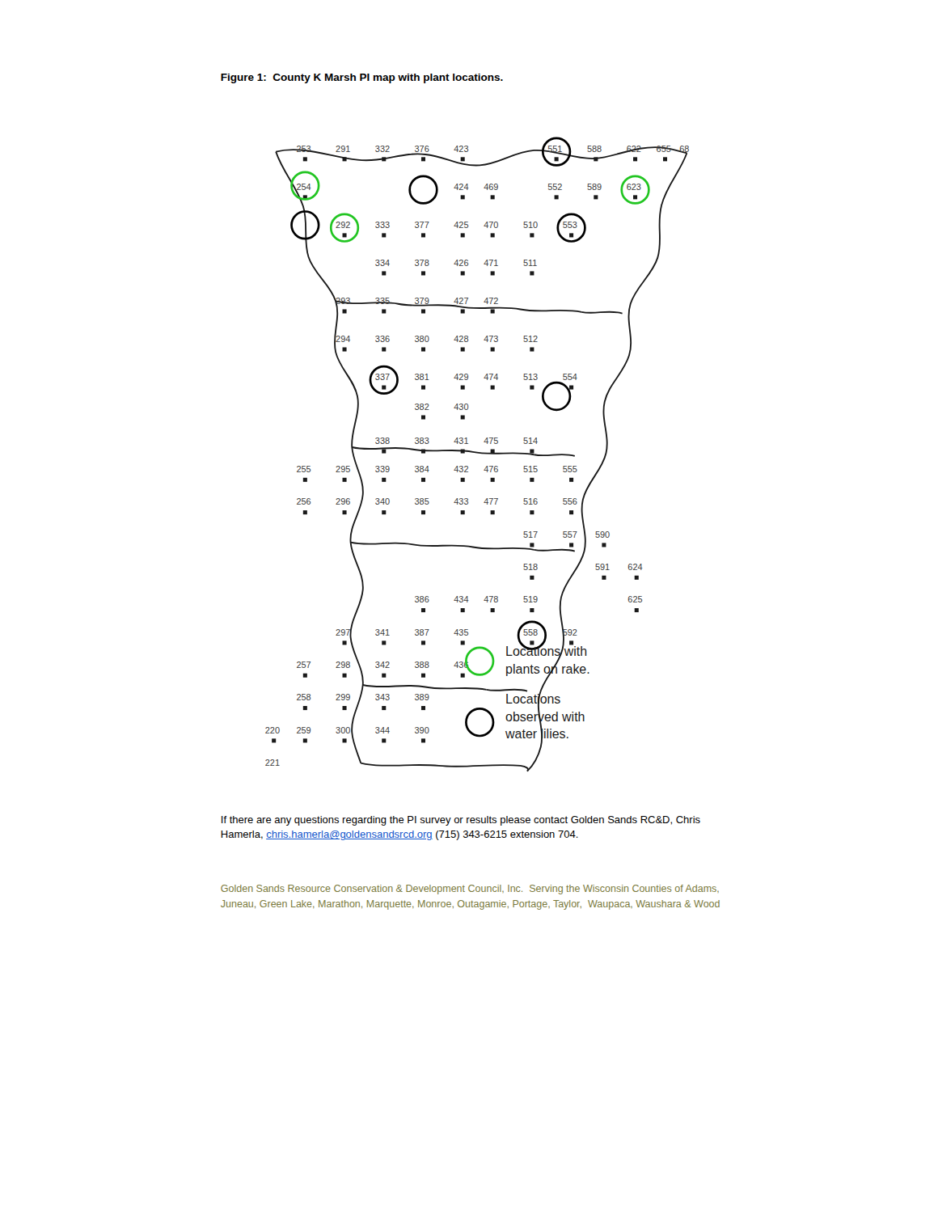Figure 1: County K Marsh PI map with plant locations.
253 291 332 376 423 551 588 622 655 68 254 424 469 552 589 623 292 333 377 425 470 510 553 334 378 426 471 511 293 335 379 427 472 294 336 380 428 473 512 337 381 429 474 513 554 382 430 338 383 431 475 514 255 295 339 384 432 476 515 555 256 296 340 385 433 477 516 556 517 557 590 518 591 624 386 434 478 519 625 297 341 387 435 558 592 257 298 342 388 436 258 299 343 389 220 259 300 344 390 221 Locations with plants on rake. Locations observed with water lilies.
If there are any questions regarding the PI survey or results please contact Golden Sands RC&D, Chris Hamerla, chris.hamerla@goldensandsrcd.org (715) 343-6215 extension 704.
Golden Sands Resource Conservation & Development Council, Inc. Serving the Wisconsin Counties of Adams, Juneau, Green Lake, Marathon, Marquette, Monroe, Outagamie, Portage, Taylor, Waupaca, Waushara & Wood